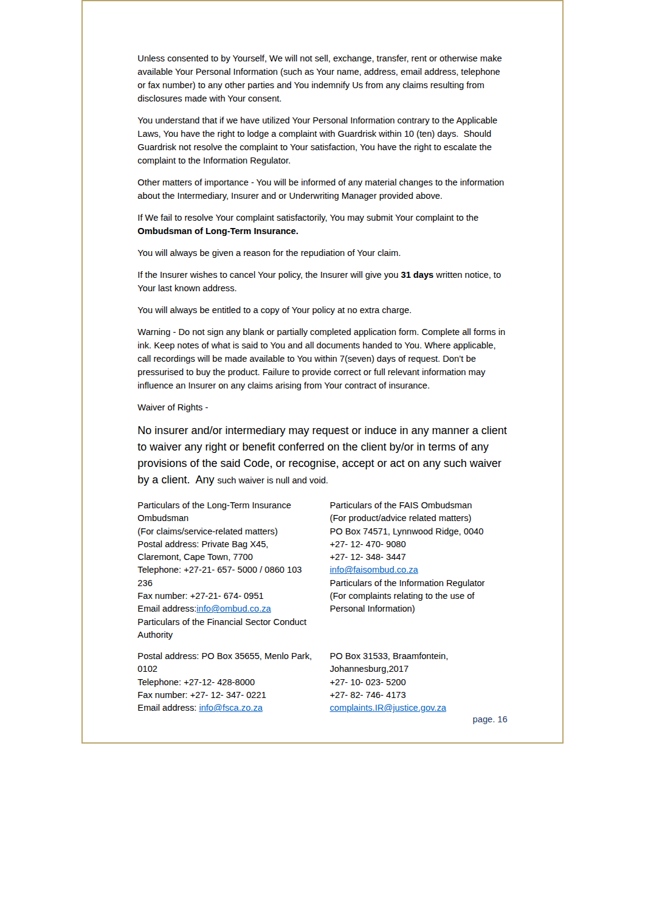Unless consented to by Yourself, We will not sell, exchange, transfer, rent or otherwise make available Your Personal Information (such as Your name, address, email address, telephone or fax number) to any other parties and You indemnify Us from any claims resulting from disclosures made with Your consent.
You understand that if we have utilized Your Personal Information contrary to the Applicable Laws, You have the right to lodge a complaint with Guardrisk within 10 (ten) days. Should Guardrisk not resolve the complaint to Your satisfaction, You have the right to escalate the complaint to the Information Regulator.
Other matters of importance - You will be informed of any material changes to the information about the Intermediary, Insurer and or Underwriting Manager provided above.
If We fail to resolve Your complaint satisfactorily, You may submit Your complaint to the Ombudsman of Long-Term Insurance.
You will always be given a reason for the repudiation of Your claim.
If the Insurer wishes to cancel Your policy, the Insurer will give you 31 days written notice, to Your last known address.
You will always be entitled to a copy of Your policy at no extra charge.
Warning - Do not sign any blank or partially completed application form. Complete all forms in ink. Keep notes of what is said to You and all documents handed to You. Where applicable, call recordings will be made available to You within 7(seven) days of request. Don’t be pressurised to buy the product. Failure to provide correct or full relevant information may influence an Insurer on any claims arising from Your contract of insurance.
Waiver of Rights -
No insurer and/or intermediary may request or induce in any manner a client to waiver any right or benefit conferred on the client by/or in terms of any provisions of the said Code, or recognise, accept or act on any such waiver by a client. Any such waiver is null and void.
| Particulars of the Long-Term Insurance Ombudsman (For claims/service-related matters) Postal address: Private Bag X45, Claremont, Cape Town, 7700 Telephone: +27-21- 657- 5000 / 0860 103 236 Fax number: +27-21- 674- 0951 Email address: info@ombud.co.za Particulars of the Financial Sector Conduct Authority | Particulars of the FAIS Ombudsman (For product/advice related matters) PO Box 74571, Lynnwood Ridge, 0040 +27- 12- 470- 9080 +27- 12- 348- 3447 info@faisombud.co.za Particulars of the Information Regulator (For complaints relating to the use of Personal Information) |
| Postal address: PO Box 35655, Menlo Park, 0102 Telephone: +27-12- 428-8000 Fax number: +27- 12- 347- 0221 Email address: info@fsca.zo.za | PO Box 31533, Braamfontein, Johannesburg,2017 +27- 10- 023- 5200 +27- 82- 746- 4173 complaints.IR@justice.gov.za |
page. 16